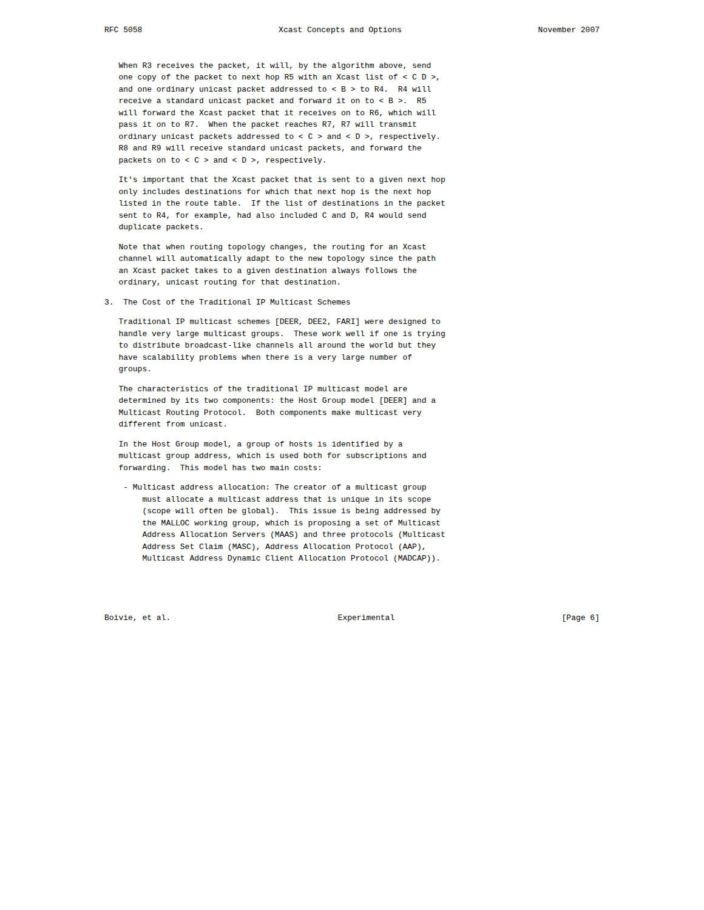RFC 5058 Xcast Concepts and Options November 2007
When R3 receives the packet, it will, by the algorithm above, send one copy of the packet to next hop R5 with an Xcast list of < C D >, and one ordinary unicast packet addressed to < B > to R4. R4 will receive a standard unicast packet and forward it on to < B >. R5 will forward the Xcast packet that it receives on to R6, which will pass it on to R7. When the packet reaches R7, R7 will transmit ordinary unicast packets addressed to < C > and < D >, respectively. R8 and R9 will receive standard unicast packets, and forward the packets on to < C > and < D >, respectively.
It's important that the Xcast packet that is sent to a given next hop only includes destinations for which that next hop is the next hop listed in the route table. If the list of destinations in the packet sent to R4, for example, had also included C and D, R4 would send duplicate packets.
Note that when routing topology changes, the routing for an Xcast channel will automatically adapt to the new topology since the path an Xcast packet takes to a given destination always follows the ordinary, unicast routing for that destination.
3. The Cost of the Traditional IP Multicast Schemes
Traditional IP multicast schemes [DEER, DEE2, FARI] were designed to handle very large multicast groups. These work well if one is trying to distribute broadcast-like channels all around the world but they have scalability problems when there is a very large number of groups.
The characteristics of the traditional IP multicast model are determined by its two components: the Host Group model [DEER] and a Multicast Routing Protocol. Both components make multicast very different from unicast.
In the Host Group model, a group of hosts is identified by a multicast group address, which is used both for subscriptions and forwarding. This model has two main costs:
- Multicast address allocation: The creator of a multicast group must allocate a multicast address that is unique in its scope (scope will often be global). This issue is being addressed by the MALLOC working group, which is proposing a set of Multicast Address Allocation Servers (MAAS) and three protocols (Multicast Address Set Claim (MASC), Address Allocation Protocol (AAP), Multicast Address Dynamic Client Allocation Protocol (MADCAP)).
Boivie, et al. Experimental [Page 6]